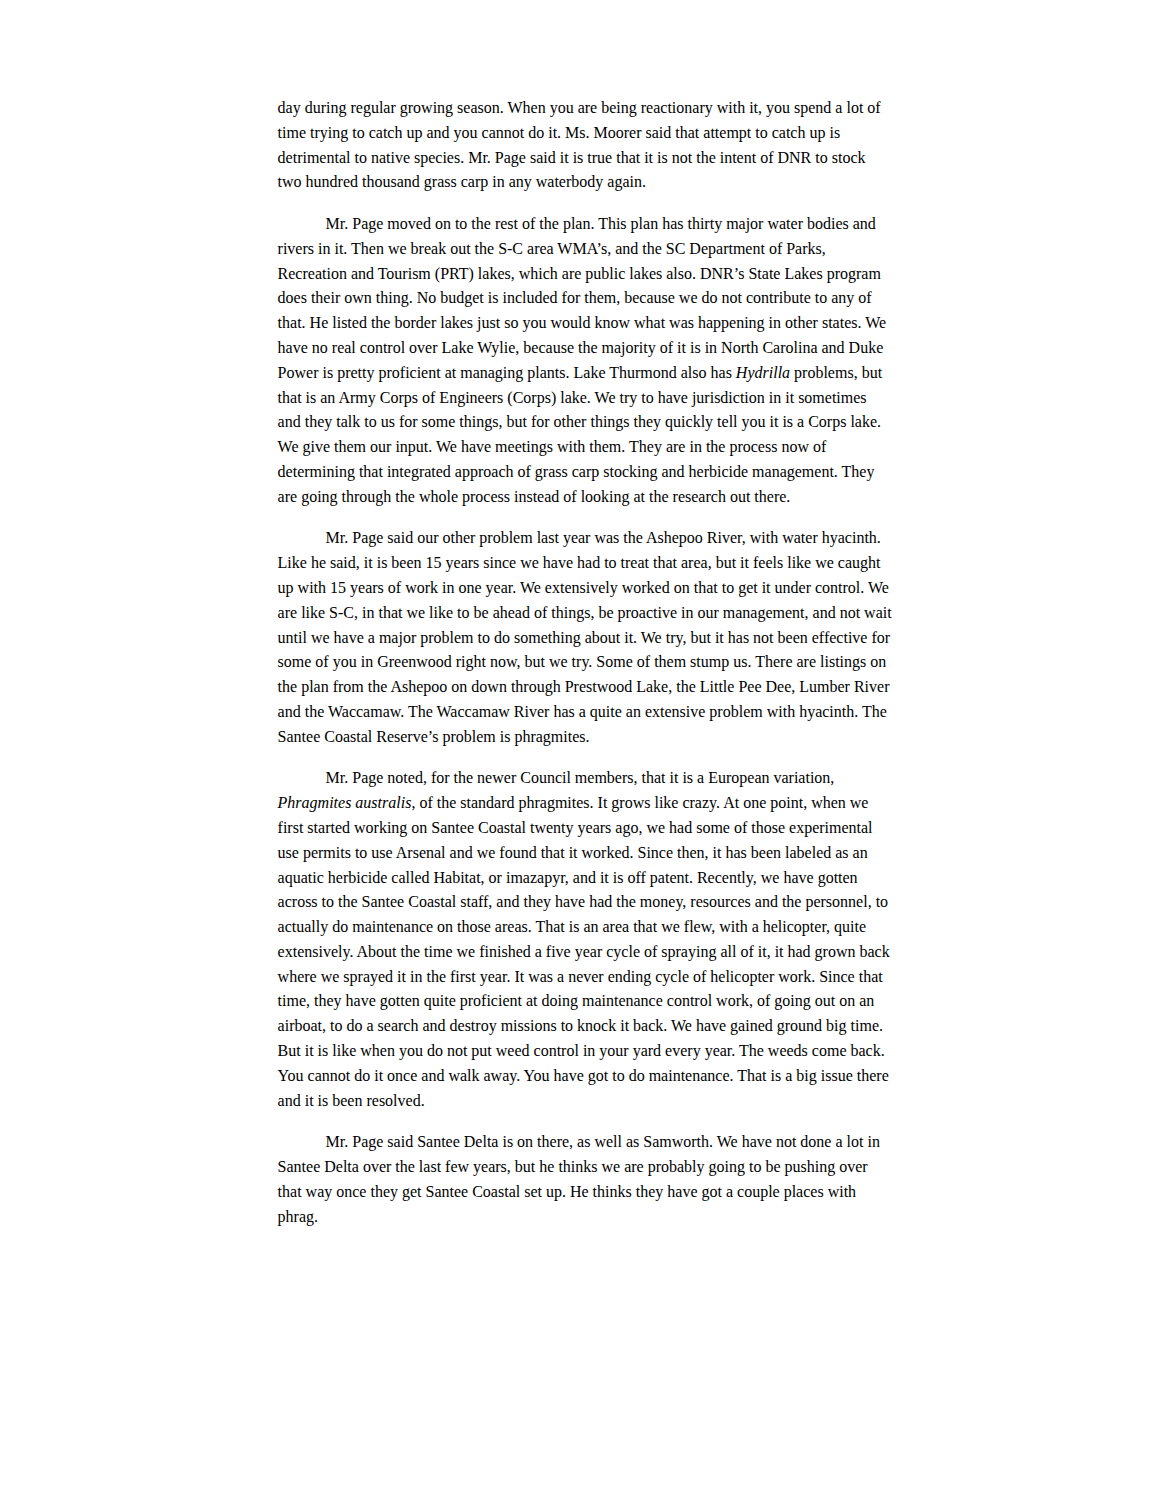day during regular growing season. When you are being reactionary with it, you spend a lot of time trying to catch up and you cannot do it. Ms. Moorer said that attempt to catch up is detrimental to native species. Mr. Page said it is true that it is not the intent of DNR to stock two hundred thousand grass carp in any waterbody again.
Mr. Page moved on to the rest of the plan. This plan has thirty major water bodies and rivers in it. Then we break out the S-C area WMA’s, and the SC Department of Parks, Recreation and Tourism (PRT) lakes, which are public lakes also. DNR’s State Lakes program does their own thing. No budget is included for them, because we do not contribute to any of that. He listed the border lakes just so you would know what was happening in other states. We have no real control over Lake Wylie, because the majority of it is in North Carolina and Duke Power is pretty proficient at managing plants. Lake Thurmond also has Hydrilla problems, but that is an Army Corps of Engineers (Corps) lake. We try to have jurisdiction in it sometimes and they talk to us for some things, but for other things they quickly tell you it is a Corps lake. We give them our input. We have meetings with them. They are in the process now of determining that integrated approach of grass carp stocking and herbicide management. They are going through the whole process instead of looking at the research out there.
Mr. Page said our other problem last year was the Ashepoo River, with water hyacinth. Like he said, it is been 15 years since we have had to treat that area, but it feels like we caught up with 15 years of work in one year. We extensively worked on that to get it under control. We are like S-C, in that we like to be ahead of things, be proactive in our management, and not wait until we have a major problem to do something about it. We try, but it has not been effective for some of you in Greenwood right now, but we try. Some of them stump us. There are listings on the plan from the Ashepoo on down through Prestwood Lake, the Little Pee Dee, Lumber River and the Waccamaw. The Waccamaw River has a quite an extensive problem with hyacinth. The Santee Coastal Reserve’s problem is phragmites.
Mr. Page noted, for the newer Council members, that it is a European variation, Phragmites australis, of the standard phragmites. It grows like crazy. At one point, when we first started working on Santee Coastal twenty years ago, we had some of those experimental use permits to use Arsenal and we found that it worked. Since then, it has been labeled as an aquatic herbicide called Habitat, or imazapyr, and it is off patent. Recently, we have gotten across to the Santee Coastal staff, and they have had the money, resources and the personnel, to actually do maintenance on those areas. That is an area that we flew, with a helicopter, quite extensively. About the time we finished a five year cycle of spraying all of it, it had grown back where we sprayed it in the first year. It was a never ending cycle of helicopter work. Since that time, they have gotten quite proficient at doing maintenance control work, of going out on an airboat, to do a search and destroy missions to knock it back. We have gained ground big time. But it is like when you do not put weed control in your yard every year. The weeds come back. You cannot do it once and walk away. You have got to do maintenance. That is a big issue there and it is been resolved.
Mr. Page said Santee Delta is on there, as well as Samworth. We have not done a lot in Santee Delta over the last few years, but he thinks we are probably going to be pushing over that way once they get Santee Coastal set up. He thinks they have got a couple places with phrag.